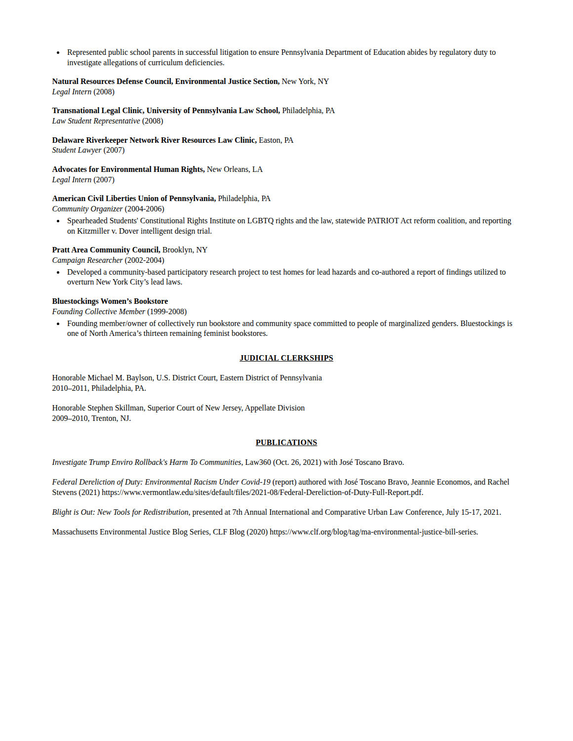Represented public school parents in successful litigation to ensure Pennsylvania Department of Education abides by regulatory duty to investigate allegations of curriculum deficiencies.
Natural Resources Defense Council, Environmental Justice Section, New York, NY
Legal Intern (2008)
Transnational Legal Clinic, University of Pennsylvania Law School, Philadelphia, PA
Law Student Representative (2008)
Delaware Riverkeeper Network River Resources Law Clinic, Easton, PA
Student Lawyer (2007)
Advocates for Environmental Human Rights, New Orleans, LA
Legal Intern (2007)
American Civil Liberties Union of Pennsylvania, Philadelphia, PA
Community Organizer (2004-2006)
Spearheaded Students' Constitutional Rights Institute on LGBTQ rights and the law, statewide PATRIOT Act reform coalition, and reporting on Kitzmiller v. Dover intelligent design trial.
Pratt Area Community Council, Brooklyn, NY
Campaign Researcher (2002-2004)
Developed a community-based participatory research project to test homes for lead hazards and co-authored a report of findings utilized to overturn New York City’s lead laws.
Bluestockings Women’s Bookstore
Founding Collective Member (1999-2008)
Founding member/owner of collectively run bookstore and community space committed to people of marginalized genders. Bluestockings is one of North America’s thirteen remaining feminist bookstores.
JUDICIAL CLERKSHIPS
Honorable Michael M. Baylson, U.S. District Court, Eastern District of Pennsylvania
2010–2011, Philadelphia, PA.
Honorable Stephen Skillman, Superior Court of New Jersey, Appellate Division
2009–2010, Trenton, NJ.
PUBLICATIONS
Investigate Trump Enviro Rollback's Harm To Communities, Law360 (Oct. 26, 2021) with José Toscano Bravo.
Federal Dereliction of Duty: Environmental Racism Under Covid-19 (report) authored with José Toscano Bravo, Jeannie Economos, and Rachel Stevens (2021) https://www.vermontlaw.edu/sites/default/files/2021-08/Federal-Dereliction-of-Duty-Full-Report.pdf.
Blight is Out: New Tools for Redistribution, presented at 7th Annual International and Comparative Urban Law Conference, July 15-17, 2021.
Massachusetts Environmental Justice Blog Series, CLF Blog (2020) https://www.clf.org/blog/tag/ma-environmental-justice-bill-series.